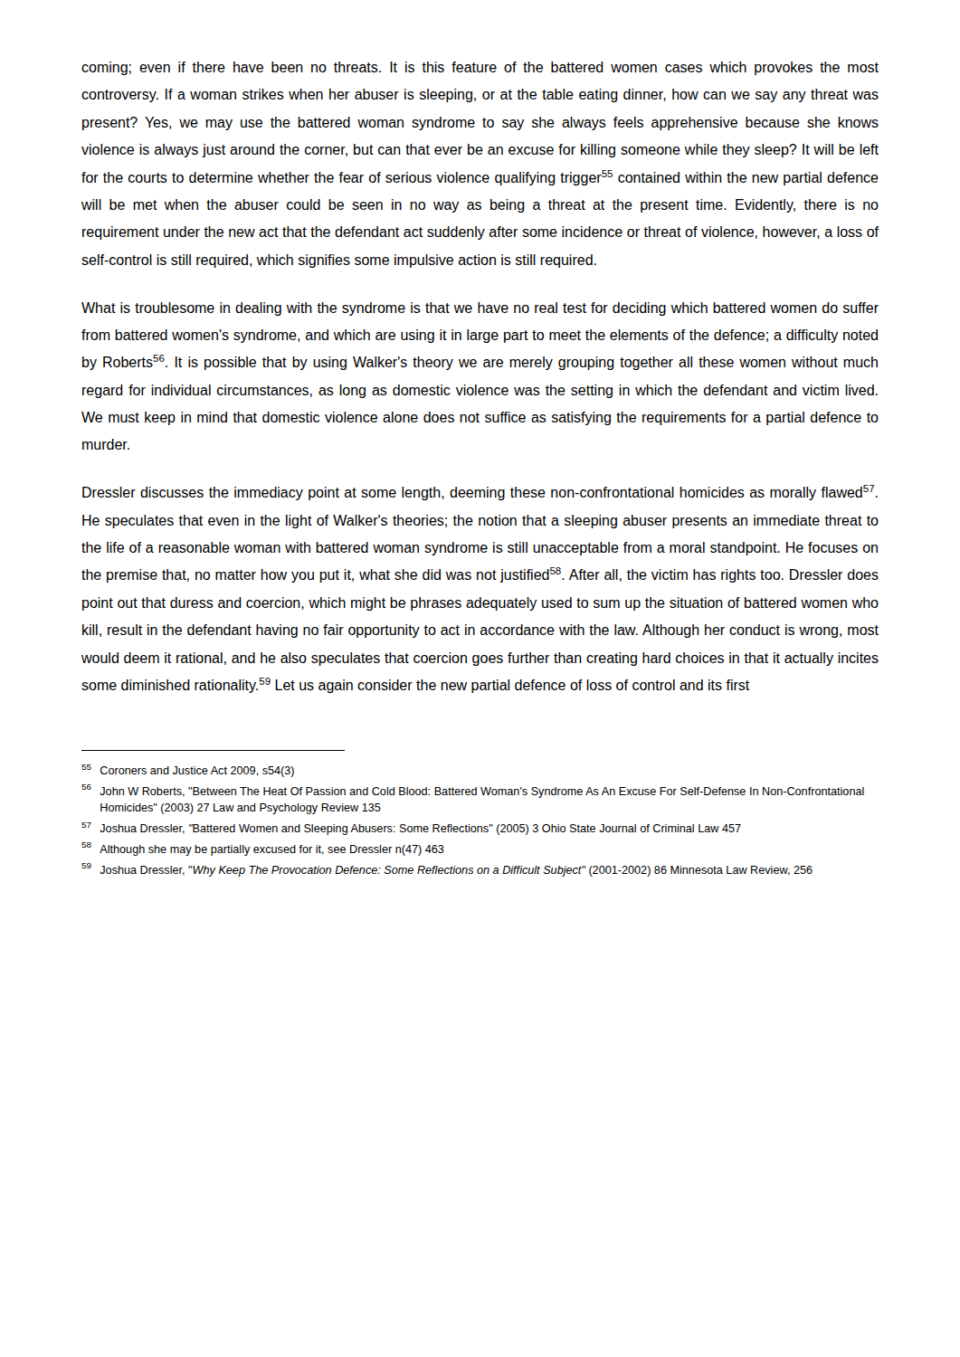coming; even if there have been no threats. It is this feature of the battered women cases which provokes the most controversy. If a woman strikes when her abuser is sleeping, or at the table eating dinner, how can we say any threat was present? Yes, we may use the battered woman syndrome to say she always feels apprehensive because she knows violence is always just around the corner, but can that ever be an excuse for killing someone while they sleep? It will be left for the courts to determine whether the fear of serious violence qualifying trigger55 contained within the new partial defence will be met when the abuser could be seen in no way as being a threat at the present time. Evidently, there is no requirement under the new act that the defendant act suddenly after some incidence or threat of violence, however, a loss of self-control is still required, which signifies some impulsive action is still required.
What is troublesome in dealing with the syndrome is that we have no real test for deciding which battered women do suffer from battered women's syndrome, and which are using it in large part to meet the elements of the defence; a difficulty noted by Roberts56. It is possible that by using Walker's theory we are merely grouping together all these women without much regard for individual circumstances, as long as domestic violence was the setting in which the defendant and victim lived. We must keep in mind that domestic violence alone does not suffice as satisfying the requirements for a partial defence to murder.
Dressler discusses the immediacy point at some length, deeming these non-confrontational homicides as morally flawed57. He speculates that even in the light of Walker's theories; the notion that a sleeping abuser presents an immediate threat to the life of a reasonable woman with battered woman syndrome is still unacceptable from a moral standpoint. He focuses on the premise that, no matter how you put it, what she did was not justified58. After all, the victim has rights too. Dressler does point out that duress and coercion, which might be phrases adequately used to sum up the situation of battered women who kill, result in the defendant having no fair opportunity to act in accordance with the law. Although her conduct is wrong, most would deem it rational, and he also speculates that coercion goes further than creating hard choices in that it actually incites some diminished rationality.59 Let us again consider the new partial defence of loss of control and its first
Coroners and Justice Act 2009, s54(3)
John W Roberts, "Between The Heat Of Passion and Cold Blood: Battered Woman's Syndrome As An Excuse For Self-Defense In Non-Confrontational Homicides" (2003) 27 Law and Psychology Review 135
Joshua Dressler, "Battered Women and Sleeping Abusers: Some Reflections" (2005) 3 Ohio State Journal of Criminal Law 457
Although she may be partially excused for it, see Dressler n(47) 463
Joshua Dressler, "Why Keep The Provocation Defence: Some Reflections on a Difficult Subject" (2001-2002) 86 Minnesota Law Review, 256